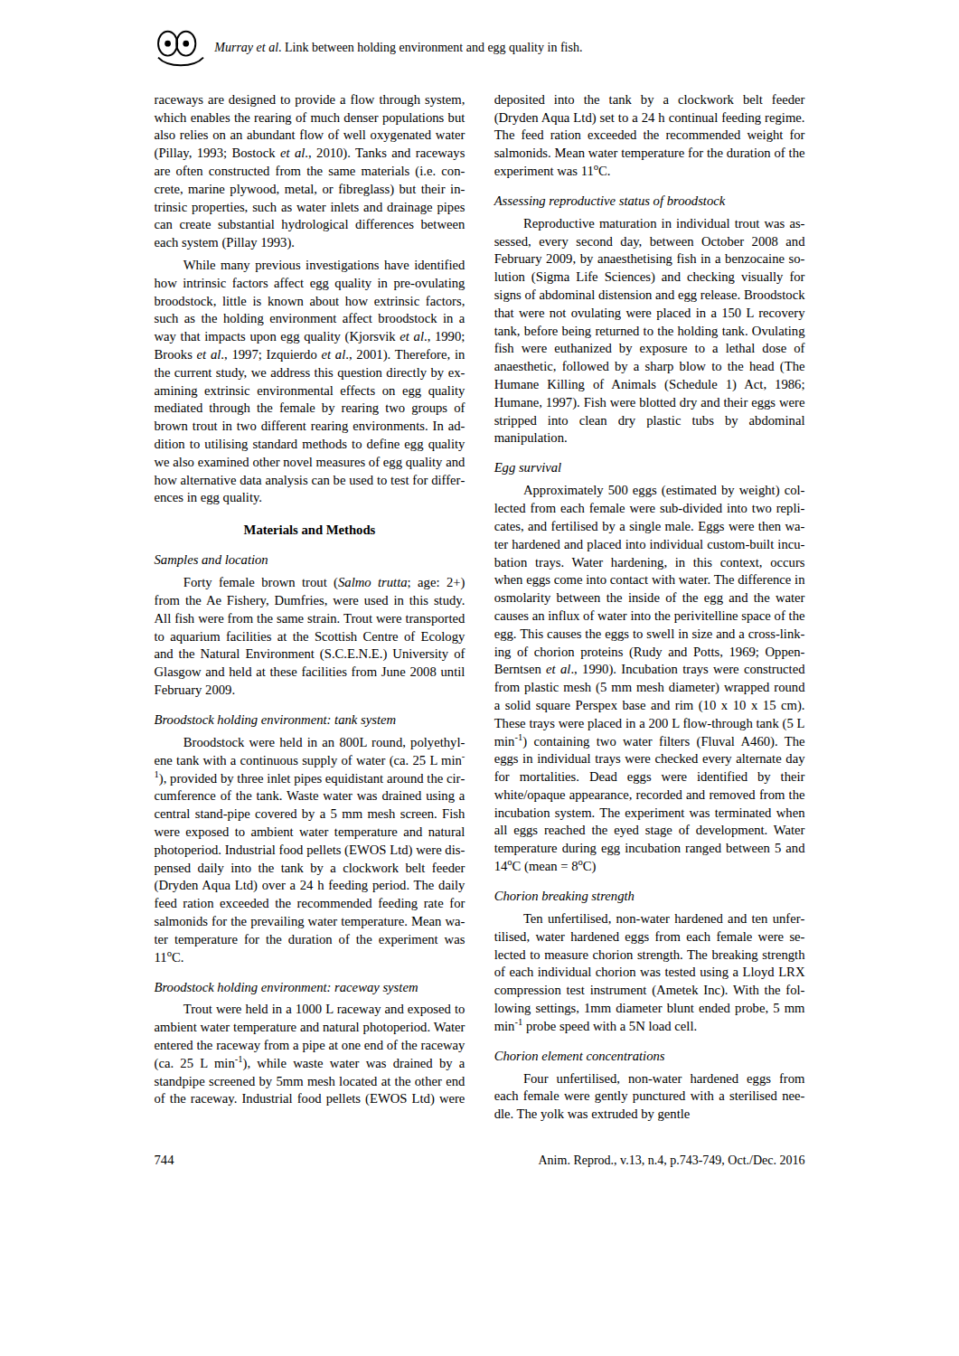Murray et al. Link between holding environment and egg quality in fish.
raceways are designed to provide a flow through system, which enables the rearing of much denser populations but also relies on an abundant flow of well oxygenated water (Pillay, 1993; Bostock et al., 2010). Tanks and raceways are often constructed from the same materials (i.e. concrete, marine plywood, metal, or fibreglass) but their intrinsic properties, such as water inlets and drainage pipes can create substantial hydrological differences between each system (Pillay 1993).
While many previous investigations have identified how intrinsic factors affect egg quality in pre-ovulating broodstock, little is known about how extrinsic factors, such as the holding environment affect broodstock in a way that impacts upon egg quality (Kjorsvik et al., 1990; Brooks et al., 1997; Izquierdo et al., 2001). Therefore, in the current study, we address this question directly by examining extrinsic environmental effects on egg quality mediated through the female by rearing two groups of brown trout in two different rearing environments. In addition to utilising standard methods to define egg quality we also examined other novel measures of egg quality and how alternative data analysis can be used to test for differences in egg quality.
Materials and Methods
Samples and location
Forty female brown trout (Salmo trutta; age: 2+) from the Ae Fishery, Dumfries, were used in this study. All fish were from the same strain. Trout were transported to aquarium facilities at the Scottish Centre of Ecology and the Natural Environment (S.C.E.N.E.) University of Glasgow and held at these facilities from June 2008 until February 2009.
Broodstock holding environment: tank system
Broodstock were held in an 800L round, polyethylene tank with a continuous supply of water (ca. 25 L min-1), provided by three inlet pipes equidistant around the circumference of the tank. Waste water was drained using a central stand-pipe covered by a 5 mm mesh screen. Fish were exposed to ambient water temperature and natural photoperiod. Industrial food pellets (EWOS Ltd) were dispensed daily into the tank by a clockwork belt feeder (Dryden Aqua Ltd) over a 24 h feeding period. The daily feed ration exceeded the recommended feeding rate for salmonids for the prevailing water temperature. Mean water temperature for the duration of the experiment was 11oC.
Broodstock holding environment: raceway system
Trout were held in a 1000 L raceway and exposed to ambient water temperature and natural photoperiod. Water entered the raceway from a pipe at one end of the raceway (ca. 25 L min-1), while waste water was drained by a standpipe screened by 5mm mesh located at the other end of the raceway. Industrial food pellets (EWOS Ltd) were deposited into the tank by a clockwork belt feeder (Dryden Aqua Ltd) set to a 24 h continual feeding regime. The feed ration exceeded the recommended weight for salmonids. Mean water temperature for the duration of the experiment was 11oC.
Assessing reproductive status of broodstock
Reproductive maturation in individual trout was assessed, every second day, between October 2008 and February 2009, by anaesthetising fish in a benzocaine solution (Sigma Life Sciences) and checking visually for signs of abdominal distension and egg release. Broodstock that were not ovulating were placed in a 150 L recovery tank, before being returned to the holding tank. Ovulating fish were euthanized by exposure to a lethal dose of anaesthetic, followed by a sharp blow to the head (The Humane Killing of Animals (Schedule 1) Act, 1986; Humane, 1997). Fish were blotted dry and their eggs were stripped into clean dry plastic tubs by abdominal manipulation.
Egg survival
Approximately 500 eggs (estimated by weight) collected from each female were sub-divided into two replicates, and fertilised by a single male. Eggs were then water hardened and placed into individual custom-built incubation trays. Water hardening, in this context, occurs when eggs come into contact with water. The difference in osmolarity between the inside of the egg and the water causes an influx of water into the perivitelline space of the egg. This causes the eggs to swell in size and a cross-linking of chorion proteins (Rudy and Potts, 1969; Oppen-Berntsen et al., 1990). Incubation trays were constructed from plastic mesh (5 mm mesh diameter) wrapped round a solid square Perspex base and rim (10 x 10 x 15 cm). These trays were placed in a 200 L flow-through tank (5 L min-1) containing two water filters (Fluval A460). The eggs in individual trays were checked every alternate day for mortalities. Dead eggs were identified by their white/opaque appearance, recorded and removed from the incubation system. The experiment was terminated when all eggs reached the eyed stage of development. Water temperature during egg incubation ranged between 5 and 14oC (mean = 8oC)
Chorion breaking strength
Ten unfertilised, non-water hardened and ten unfertilised, water hardened eggs from each female were selected to measure chorion strength. The breaking strength of each individual chorion was tested using a Lloyd LRX compression test instrument (Ametek Inc). With the following settings, 1mm diameter blunt ended probe, 5 mm min-1 probe speed with a 5N load cell.
Chorion element concentrations
Four unfertilised, non-water hardened eggs from each female were gently punctured with a sterilised needle. The yolk was extruded by gentle
744
Anim. Reprod., v.13, n.4, p.743-749, Oct./Dec. 2016